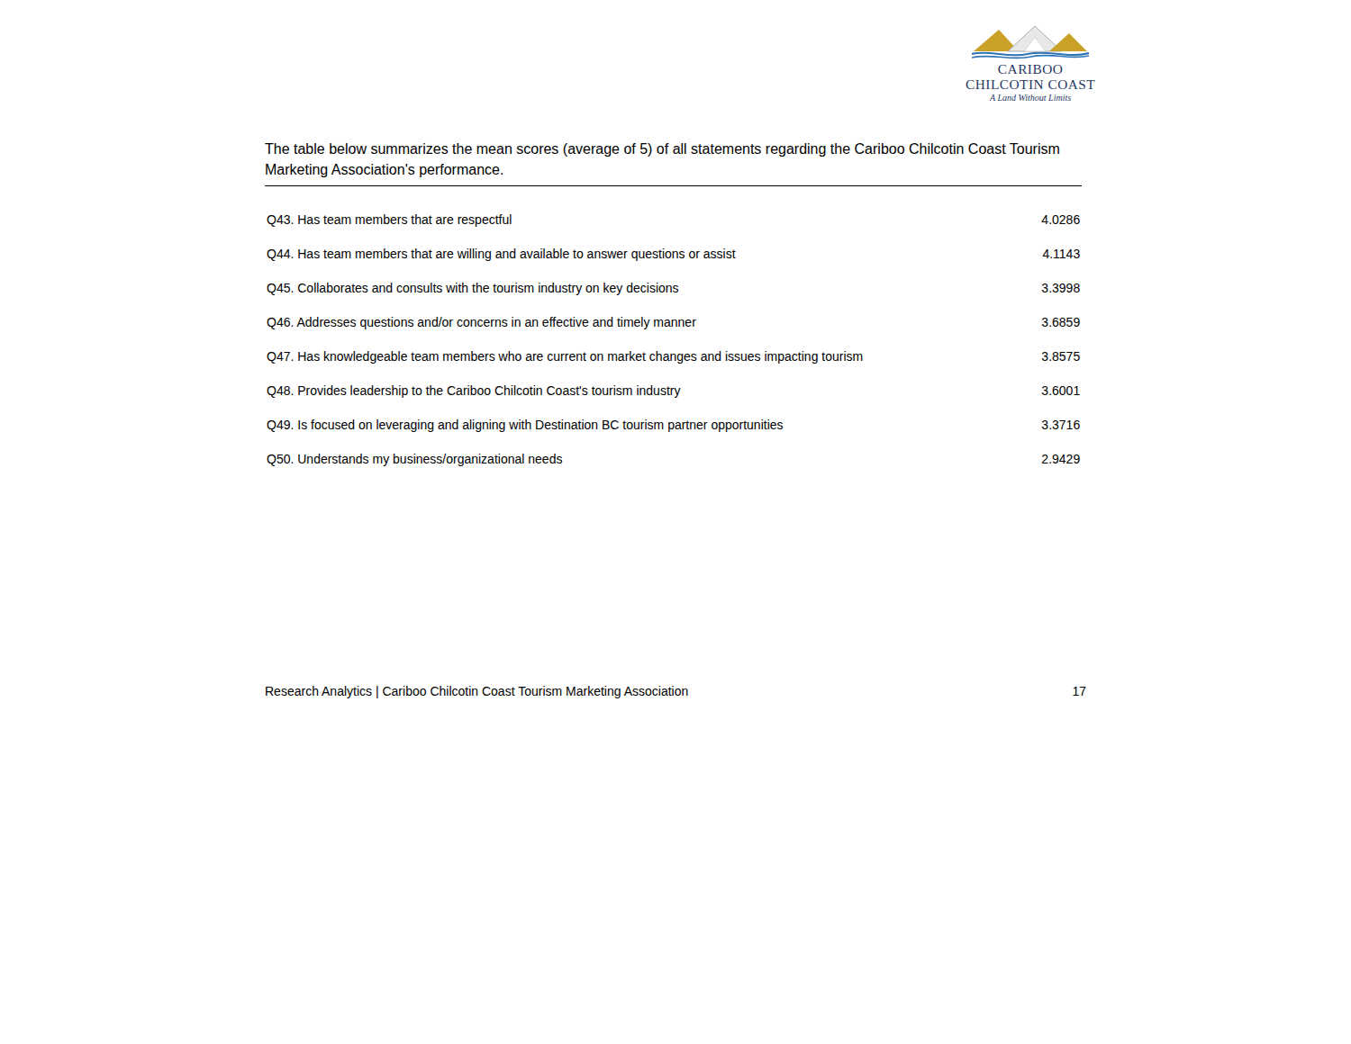CARIBOO
CHILCOTIN COAST
A Land Without Limits
The table below summarizes the mean scores (average of 5) of all statements regarding the Cariboo Chilcotin Coast Tourism Marketing Association's performance.
| Q43. Has team members that are respectful | 4.0286 |
| Q44. Has team members that are willing and available to answer questions or assist | 4.1143 |
| Q45. Collaborates and consults with the tourism industry on key decisions | 3.3998 |
| Q46. Addresses questions and/or concerns in an effective and timely manner | 3.6859 |
| Q47. Has knowledgeable team members who are current on market changes and issues impacting tourism | 3.8575 |
| Q48. Provides leadership to the Cariboo Chilcotin Coast's tourism industry | 3.6001 |
| Q49. Is focused on leveraging and aligning with Destination BC tourism partner opportunities | 3.3716 |
| Q50. Understands my business/organizational needs | 2.9429 |
Research Analytics | Cariboo Chilcotin Coast Tourism Marketing Association 17